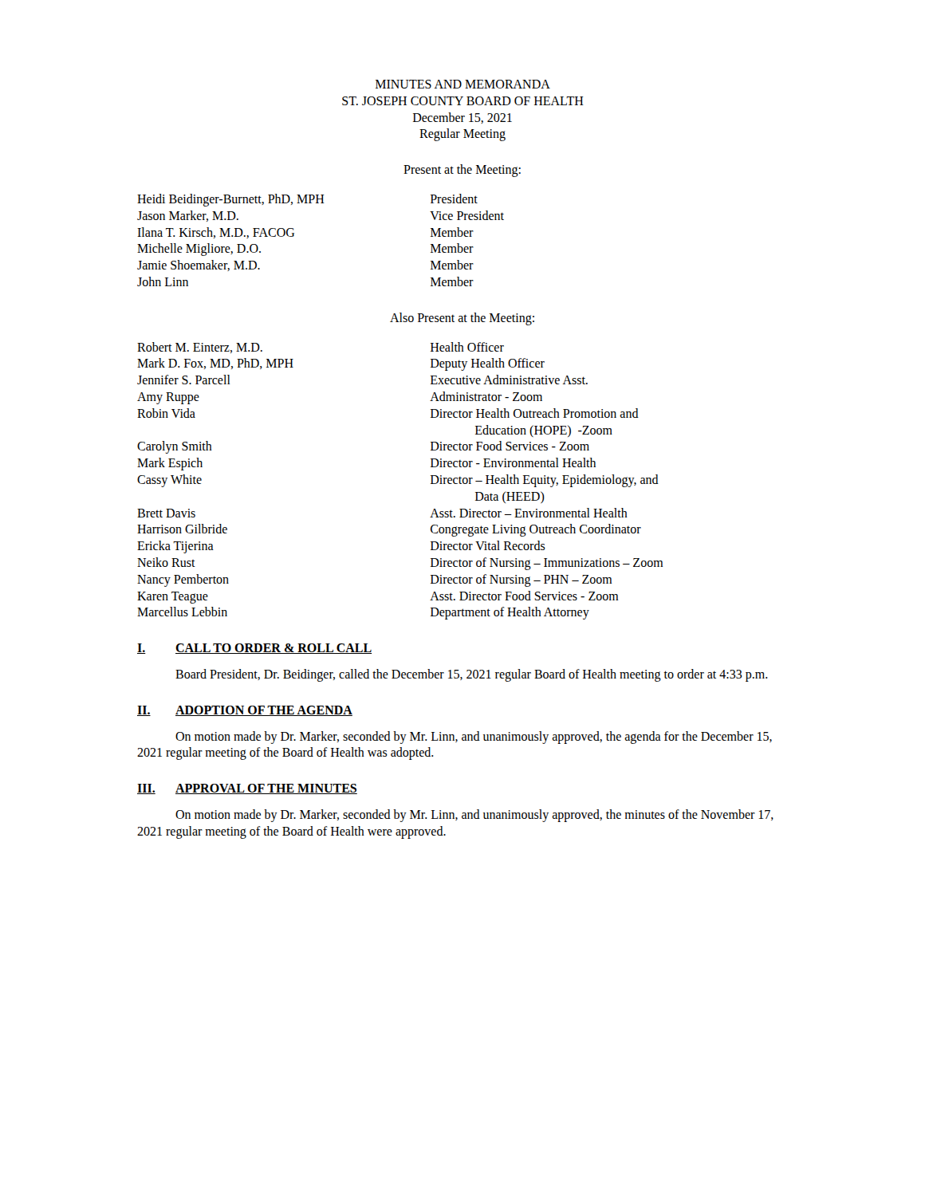MINUTES AND MEMORANDA
ST. JOSEPH COUNTY BOARD OF HEALTH
December 15, 2021
Regular Meeting
Present at the Meeting:
| Heidi Beidinger-Burnett, PhD, MPH | President |
| Jason Marker, M.D. | Vice President |
| Ilana T. Kirsch, M.D., FACOG | Member |
| Michelle Migliore, D.O. | Member |
| Jamie Shoemaker, M.D. | Member |
| John Linn | Member |
Also Present at the Meeting:
| Robert M. Einterz, M.D. | Health Officer |
| Mark D. Fox, MD, PhD, MPH | Deputy Health Officer |
| Jennifer S. Parcell | Executive Administrative Asst. |
| Amy Ruppe | Administrator - Zoom |
| Robin Vida | Director Health Outreach Promotion and Education (HOPE) -Zoom |
| Carolyn Smith | Director Food Services - Zoom |
| Mark Espich | Director - Environmental Health |
| Cassy White | Director – Health Equity, Epidemiology, and Data (HEED) |
| Brett Davis | Asst. Director – Environmental Health |
| Harrison Gilbride | Congregate Living Outreach Coordinator |
| Ericka Tijerina | Director Vital Records |
| Neiko Rust | Director of Nursing – Immunizations – Zoom |
| Nancy Pemberton | Director of Nursing – PHN – Zoom |
| Karen Teague | Asst. Director Food Services - Zoom |
| Marcellus Lebbin | Department of Health Attorney |
I.
CALL TO ORDER & ROLL CALL
Board President, Dr. Beidinger, called the December 15, 2021 regular Board of Health meeting to order at 4:33 p.m.
II.
ADOPTION OF THE AGENDA
On motion made by Dr. Marker, seconded by Mr. Linn, and unanimously approved, the agenda for the December 15, 2021 regular meeting of the Board of Health was adopted.
III.
APPROVAL OF THE MINUTES
On motion made by Dr. Marker, seconded by Mr. Linn, and unanimously approved, the minutes of the November 17, 2021 regular meeting of the Board of Health were approved.